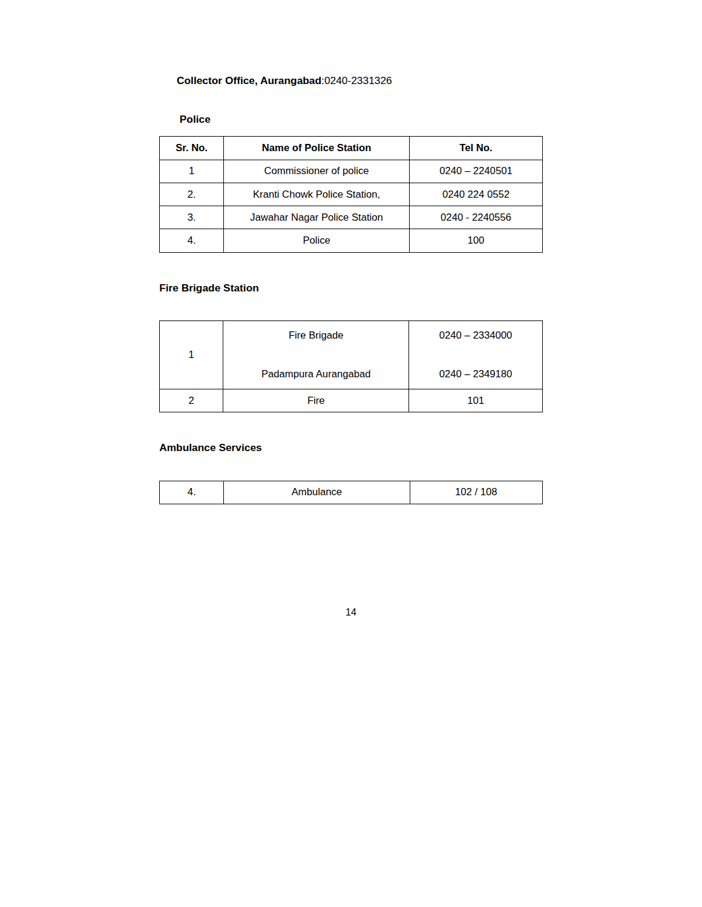Collector Office, Aurangabad:0240-2331326
Police
| Sr. No. | Name of Police Station | Tel No. |
| --- | --- | --- |
| 1 | Commissioner of police | 0240 – 2240501 |
| 2. | Kranti Chowk Police Station, | 0240 224 0552 |
| 3. | Jawahar Nagar Police Station | 0240 - 2240556 |
| 4. | Police | 100 |
Fire Brigade Station
| 1 | Fire Brigade Padampura Aurangabad | 0240 – 2334000 0240 – 2349180 |
| 2 | Fire | 101 |
Ambulance Services
| 4. | Ambulance | 102 / 108 |
14